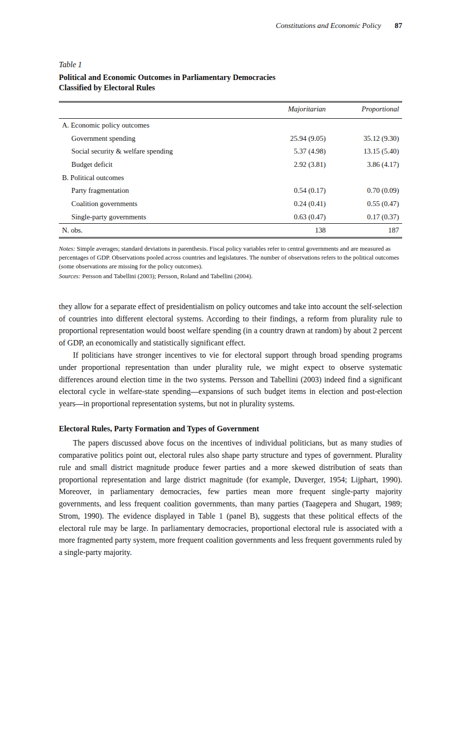Constitutions and Economic Policy 87
Table 1
Political and Economic Outcomes in Parliamentary Democracies
Classified by Electoral Rules
| | Majoritarian | Proportional |
| --- | --- | --- |
| A. Economic policy outcomes | | |
| Government spending | 25.94 (9.05) | 35.12 (9.30) |
| Social security & welfare spending | 5.37 (4.98) | 13.15 (5.40) |
| Budget deficit | 2.92 (3.81) | 3.86 (4.17) |
| B. Political outcomes | | |
| Party fragmentation | 0.54 (0.17) | 0.70 (0.09) |
| Coalition governments | 0.24 (0.41) | 0.55 (0.47) |
| Single-party governments | 0.63 (0.47) | 0.17 (0.37) |
| N. obs. | 138 | 187 |
Notes: Simple averages; standard deviations in parenthesis. Fiscal policy variables refer to central governments and are measured as percentages of GDP. Observations pooled across countries and legislatures. The number of observations refers to the political outcomes (some observations are missing for the policy outcomes).
Sources: Persson and Tabellini (2003); Persson, Roland and Tabellini (2004).
they allow for a separate effect of presidentialism on policy outcomes and take into account the self-selection of countries into different electoral systems. According to their findings, a reform from plurality rule to proportional representation would boost welfare spending (in a country drawn at random) by about 2 percent of GDP, an economically and statistically significant effect.
If politicians have stronger incentives to vie for electoral support through broad spending programs under proportional representation than under plurality rule, we might expect to observe systematic differences around election time in the two systems. Persson and Tabellini (2003) indeed find a significant electoral cycle in welfare-state spending—expansions of such budget items in election and post-election years—in proportional representation systems, but not in plurality systems.
Electoral Rules, Party Formation and Types of Government
The papers discussed above focus on the incentives of individual politicians, but as many studies of comparative politics point out, electoral rules also shape party structure and types of government. Plurality rule and small district magnitude produce fewer parties and a more skewed distribution of seats than proportional representation and large district magnitude (for example, Duverger, 1954; Lijphart, 1990). Moreover, in parliamentary democracies, few parties mean more frequent single-party majority governments, and less frequent coalition governments, than many parties (Taagepera and Shugart, 1989; Strom, 1990). The evidence displayed in Table 1 (panel B), suggests that these political effects of the electoral rule may be large. In parliamentary democracies, proportional electoral rule is associated with a more fragmented party system, more frequent coalition governments and less frequent governments ruled by a single-party majority.